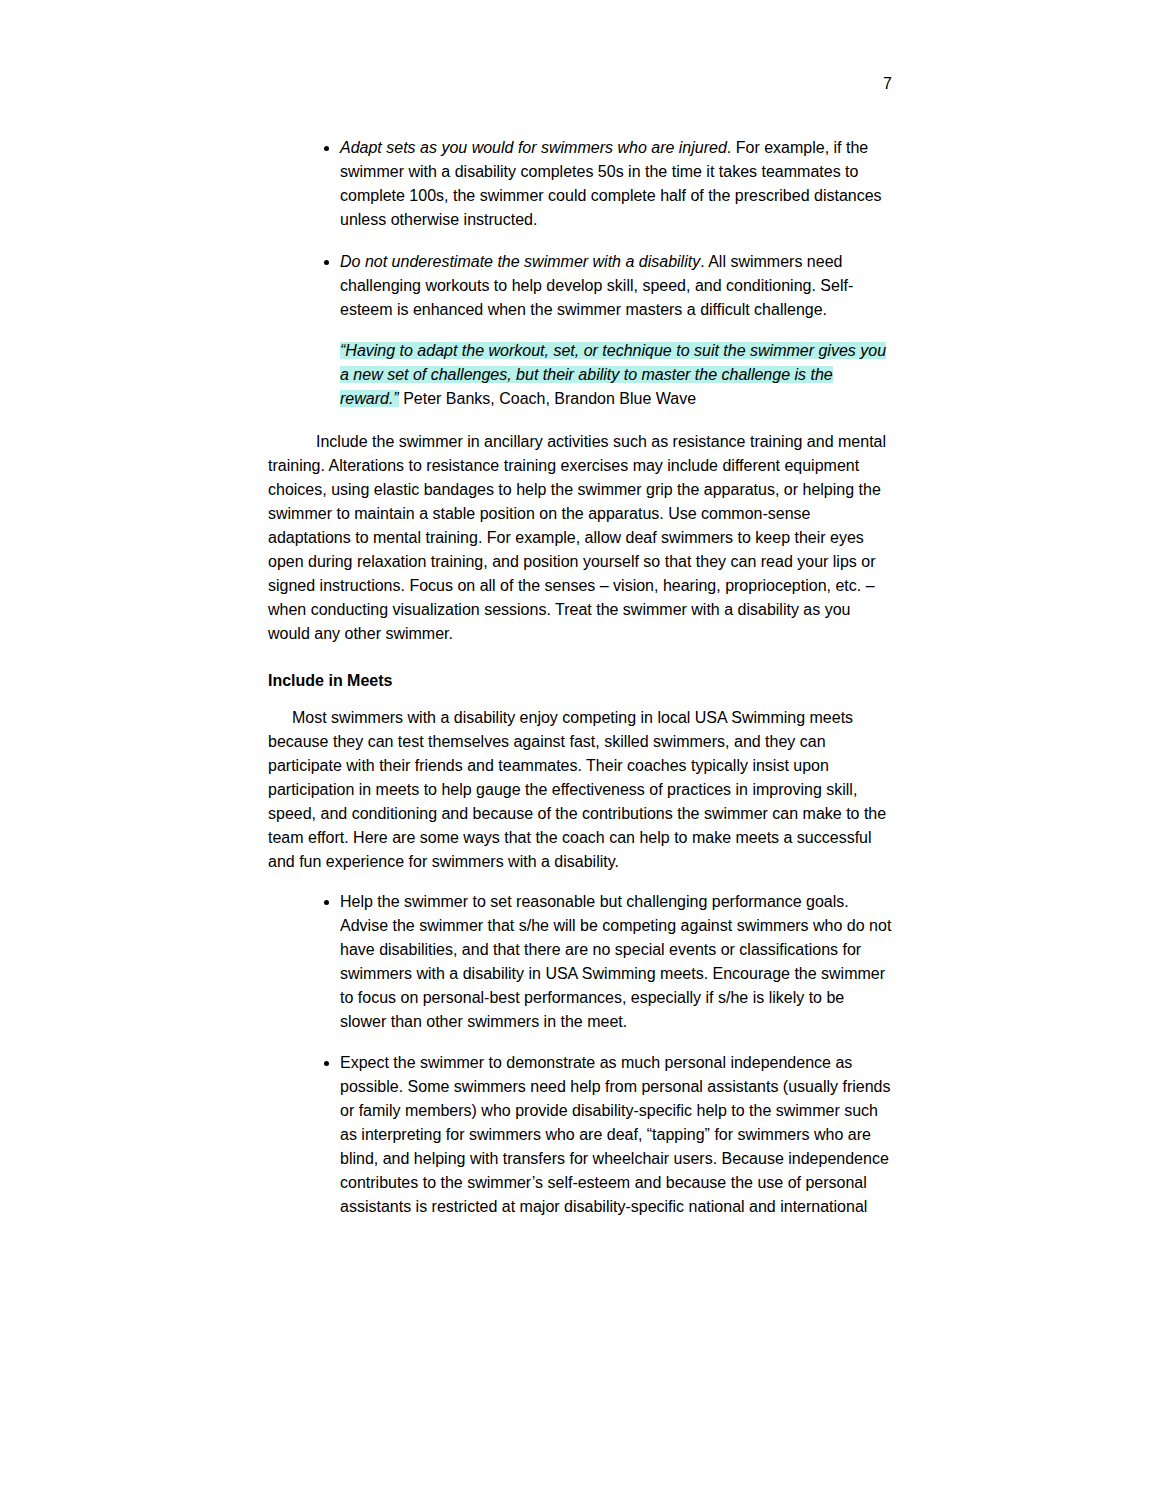7
Adapt sets as you would for swimmers who are injured. For example, if the swimmer with a disability completes 50s in the time it takes teammates to complete 100s, the swimmer could complete half of the prescribed distances unless otherwise instructed.
Do not underestimate the swimmer with a disability. All swimmers need challenging workouts to help develop skill, speed, and conditioning. Self-esteem is enhanced when the swimmer masters a difficult challenge.
“Having to adapt the workout, set, or technique to suit the swimmer gives you a new set of challenges, but their ability to master the challenge is the reward.” Peter Banks, Coach, Brandon Blue Wave
Include the swimmer in ancillary activities such as resistance training and mental training. Alterations to resistance training exercises may include different equipment choices, using elastic bandages to help the swimmer grip the apparatus, or helping the swimmer to maintain a stable position on the apparatus. Use common-sense adaptations to mental training. For example, allow deaf swimmers to keep their eyes open during relaxation training, and position yourself so that they can read your lips or signed instructions. Focus on all of the senses – vision, hearing, proprioception, etc. – when conducting visualization sessions. Treat the swimmer with a disability as you would any other swimmer.
Include in Meets
Most swimmers with a disability enjoy competing in local USA Swimming meets because they can test themselves against fast, skilled swimmers, and they can participate with their friends and teammates. Their coaches typically insist upon participation in meets to help gauge the effectiveness of practices in improving skill, speed, and conditioning and because of the contributions the swimmer can make to the team effort. Here are some ways that the coach can help to make meets a successful and fun experience for swimmers with a disability.
Help the swimmer to set reasonable but challenging performance goals. Advise the swimmer that s/he will be competing against swimmers who do not have disabilities, and that there are no special events or classifications for swimmers with a disability in USA Swimming meets. Encourage the swimmer to focus on personal-best performances, especially if s/he is likely to be slower than other swimmers in the meet.
Expect the swimmer to demonstrate as much personal independence as possible. Some swimmers need help from personal assistants (usually friends or family members) who provide disability-specific help to the swimmer such as interpreting for swimmers who are deaf, “tapping” for swimmers who are blind, and helping with transfers for wheelchair users. Because independence contributes to the swimmer’s self-esteem and because the use of personal assistants is restricted at major disability-specific national and international